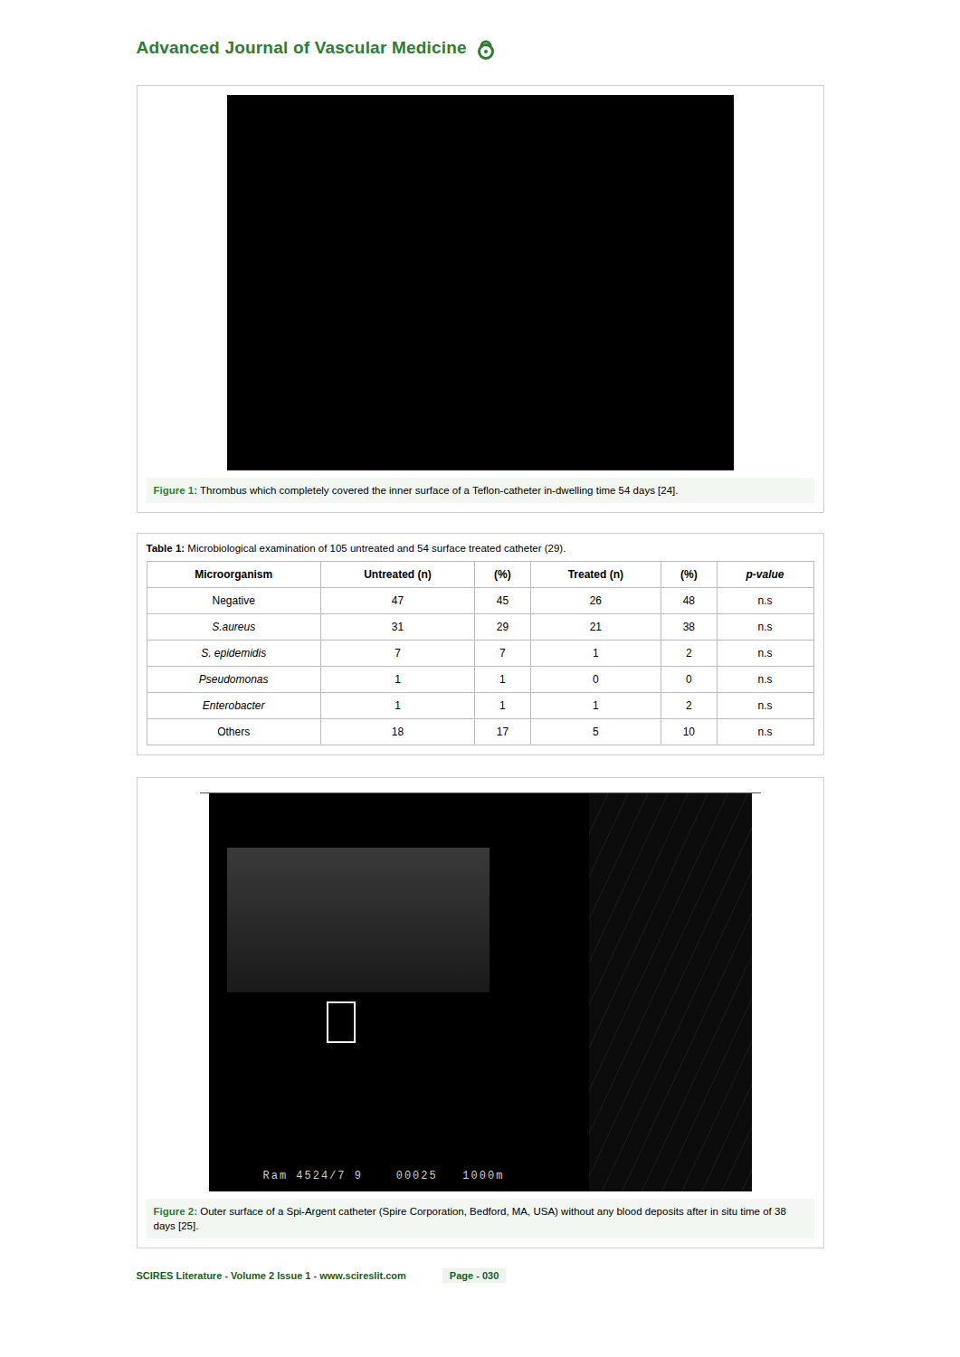Advanced Journal of Vascular Medicine
Figure 1: Thrombus which completely covered the inner surface of a Teflon-catheter in-dwelling time 54 days [24].
Table 1: Microbiological examination of 105 untreated and 54 surface treated catheter (29).
| Microorganism | Untreated (n) | (%) | Treated (n) | (%) | p-value |
| --- | --- | --- | --- | --- | --- |
| Negative | 47 | 45 | 26 | 48 | n.s |
| S.aureus | 31 | 29 | 21 | 38 | n.s |
| S. epidemidis | 7 | 7 | 1 | 2 | n.s |
| Pseudomonas | 1 | 1 | 0 | 0 | n.s |
| Enterobacter | 1 | 1 | 1 | 2 | n.s |
| Others | 18 | 17 | 5 | 10 | n.s |
Ram 4524/7 9 00025 1000m
Figure 2: Outer surface of a Spi-Argent catheter (Spire Corporation, Bedford, MA, USA) without any blood deposits after in situ time of 38 days [25].
SCIRES Literature - Volume 2 Issue 1 - www.scireslit.com
Page - 030